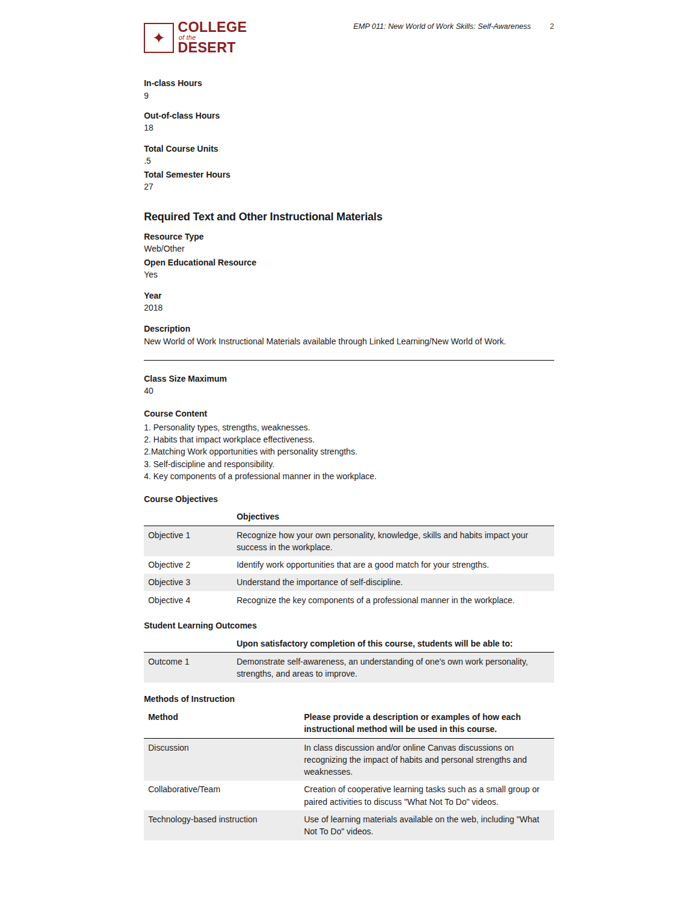✦
COLLEGE of the DESERT
EMP 011: New World of Work Skills: Self-Awareness 2
In-class Hours 9
Out-of-class Hours 18
Total Course Units .5
Total Semester Hours 27
Required Text and Other Instructional Materials
Resource Type Web/Other
Open Educational Resource Yes
Year 2018
Description New World of Work Instructional Materials available through Linked Learning/New World of Work.
Class Size Maximum 40
Course Content
1. Personality types, strengths, weaknesses.
2. Habits that impact workplace effectiveness.
2.Matching Work opportunities with personality strengths.
3. Self-discipline and responsibility.
4. Key components of a professional manner in the workplace.
Course Objectives
| | Objectives |
| --- | --- |
| Objective 1 | Recognize how your own personality, knowledge, skills and habits impact your success in the workplace. |
| Objective 2 | Identify work opportunities that are a good match for your strengths. |
| Objective 3 | Understand the importance of self-discipline. |
| Objective 4 | Recognize the key components of a professional manner in the workplace. |
Student Learning Outcomes
| | Upon satisfactory completion of this course, students will be able to: |
| --- | --- |
| Outcome 1 | Demonstrate self-awareness, an understanding of one's own work personality, strengths, and areas to improve. |
Methods of Instruction
| Method | Please provide a description or examples of how each instructional method will be used in this course. |
| --- | --- |
| Discussion | In class discussion and/or online Canvas discussions on recognizing the impact of habits and personal strengths and weaknesses. |
| Collaborative/Team | Creation of cooperative learning tasks such as a small group or paired activities to discuss "What Not To Do" videos. |
| Technology-based instruction | Use of learning materials available on the web, including "What Not To Do" videos. |